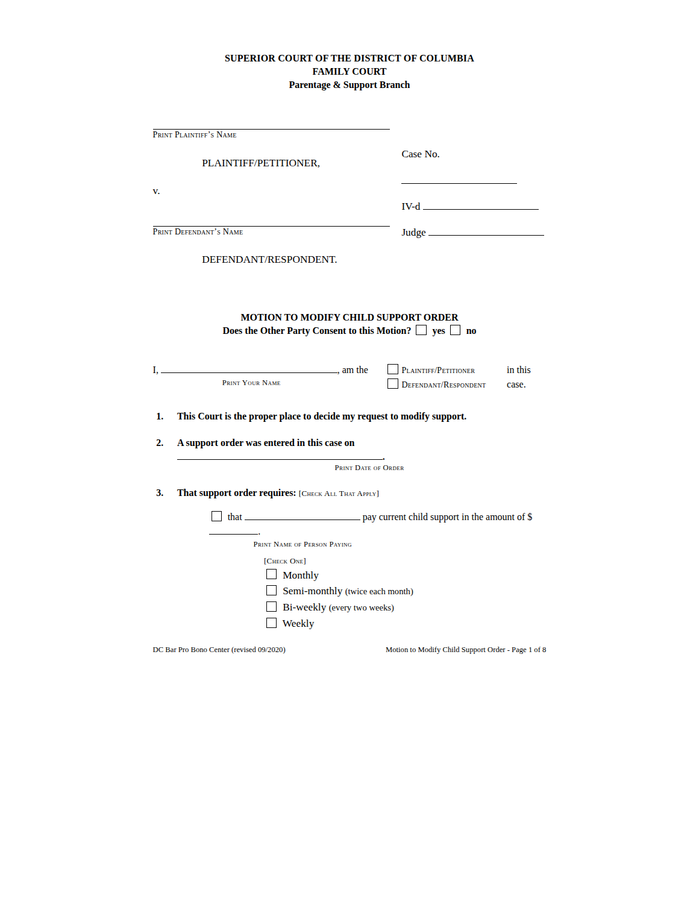SUPERIOR COURT OF THE DISTRICT OF COLUMBIA
FAMILY COURT
Parentage & Support Branch
| Print Plaintiff’s Name PLAINTIFF/PETITIONER, v. Print Defendant’s Name DEFENDANT/RESPONDENT. | Case No. IV-d Judge |
MOTION TO MODIFY CHILD SUPPORT ORDER
Does the Other Party Consent to this Motion? yes no
| I, , am the Print Your Name | Plaintiff/Petitioner Defendant/Respondent | in this case. |
This Court is the proper place to decide my request to modify support.
A support order was entered in this case on . Print Date of Order
That support order requires: [Check All That Apply]
that pay current child support in the amount of $ . Print Name of Person Paying
[Check One]
Monthly
Semi-monthly (twice each month)
Bi-weekly (every two weeks)
Weekly
DC Bar Pro Bono Center (revised 09/2020)
Motion to Modify Child Support Order - Page 1 of 8